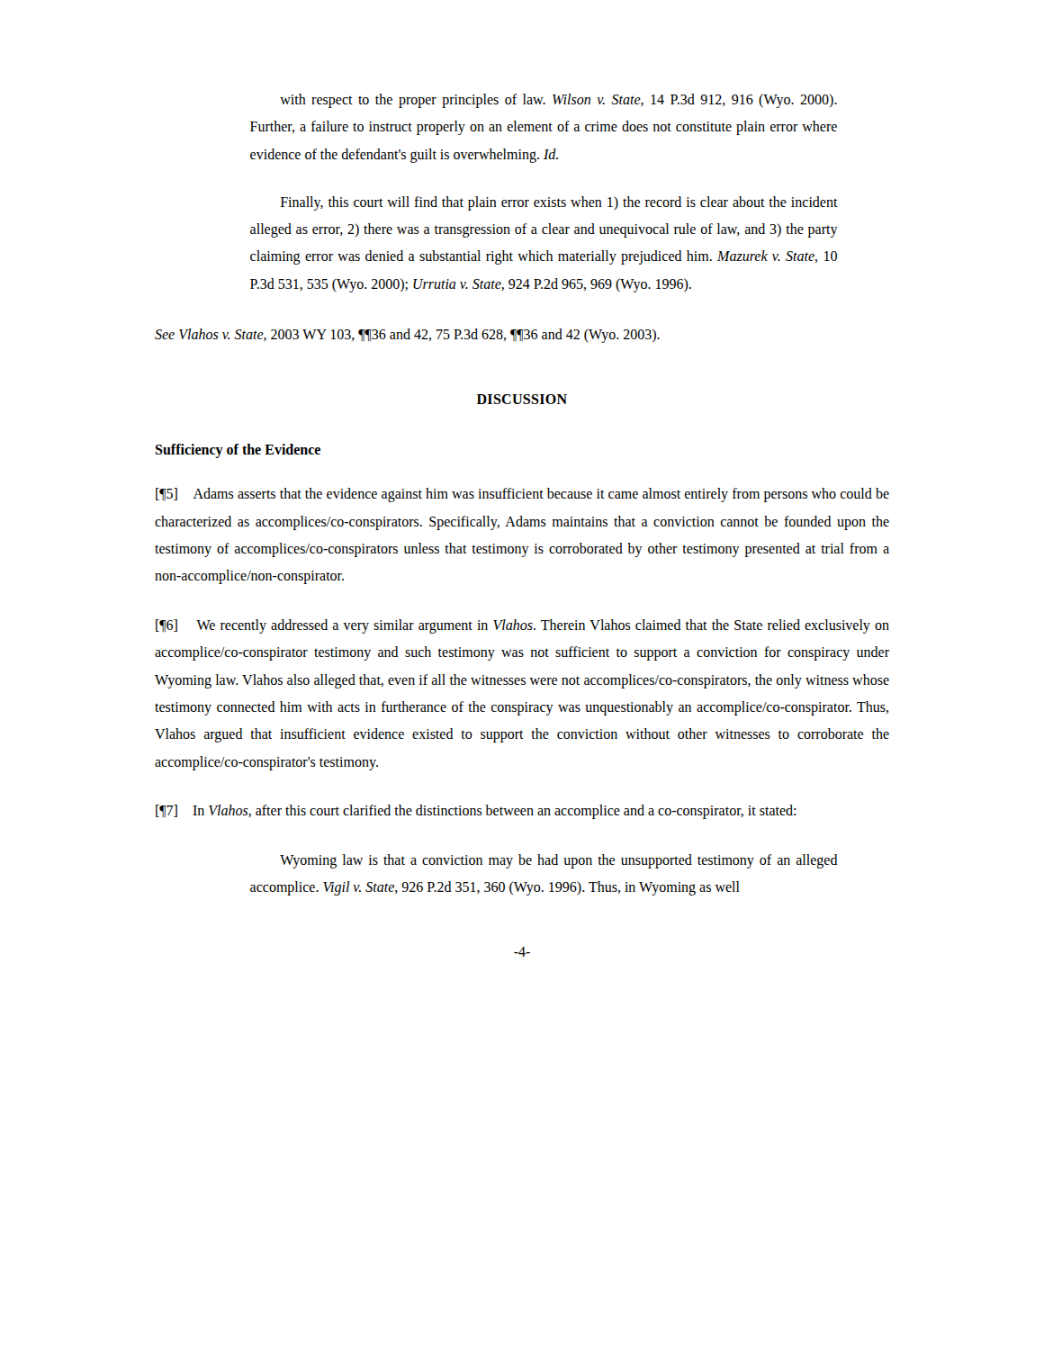with respect to the proper principles of law. Wilson v. State, 14 P.3d 912, 916 (Wyo. 2000). Further, a failure to instruct properly on an element of a crime does not constitute plain error where evidence of the defendant's guilt is overwhelming. Id.
Finally, this court will find that plain error exists when 1) the record is clear about the incident alleged as error, 2) there was a transgression of a clear and unequivocal rule of law, and 3) the party claiming error was denied a substantial right which materially prejudiced him. Mazurek v. State, 10 P.3d 531, 535 (Wyo. 2000); Urrutia v. State, 924 P.2d 965, 969 (Wyo. 1996).
See Vlahos v. State, 2003 WY 103, ¶¶36 and 42, 75 P.3d 628, ¶¶36 and 42 (Wyo. 2003).
DISCUSSION
Sufficiency of the Evidence
[¶5] Adams asserts that the evidence against him was insufficient because it came almost entirely from persons who could be characterized as accomplices/co-conspirators. Specifically, Adams maintains that a conviction cannot be founded upon the testimony of accomplices/co-conspirators unless that testimony is corroborated by other testimony presented at trial from a non-accomplice/non-conspirator.
[¶6] We recently addressed a very similar argument in Vlahos. Therein Vlahos claimed that the State relied exclusively on accomplice/co-conspirator testimony and such testimony was not sufficient to support a conviction for conspiracy under Wyoming law. Vlahos also alleged that, even if all the witnesses were not accomplices/co-conspirators, the only witness whose testimony connected him with acts in furtherance of the conspiracy was unquestionably an accomplice/co-conspirator. Thus, Vlahos argued that insufficient evidence existed to support the conviction without other witnesses to corroborate the accomplice/co-conspirator's testimony.
[¶7] In Vlahos, after this court clarified the distinctions between an accomplice and a co-conspirator, it stated:
Wyoming law is that a conviction may be had upon the unsupported testimony of an alleged accomplice. Vigil v. State, 926 P.2d 351, 360 (Wyo. 1996). Thus, in Wyoming as well
-4-